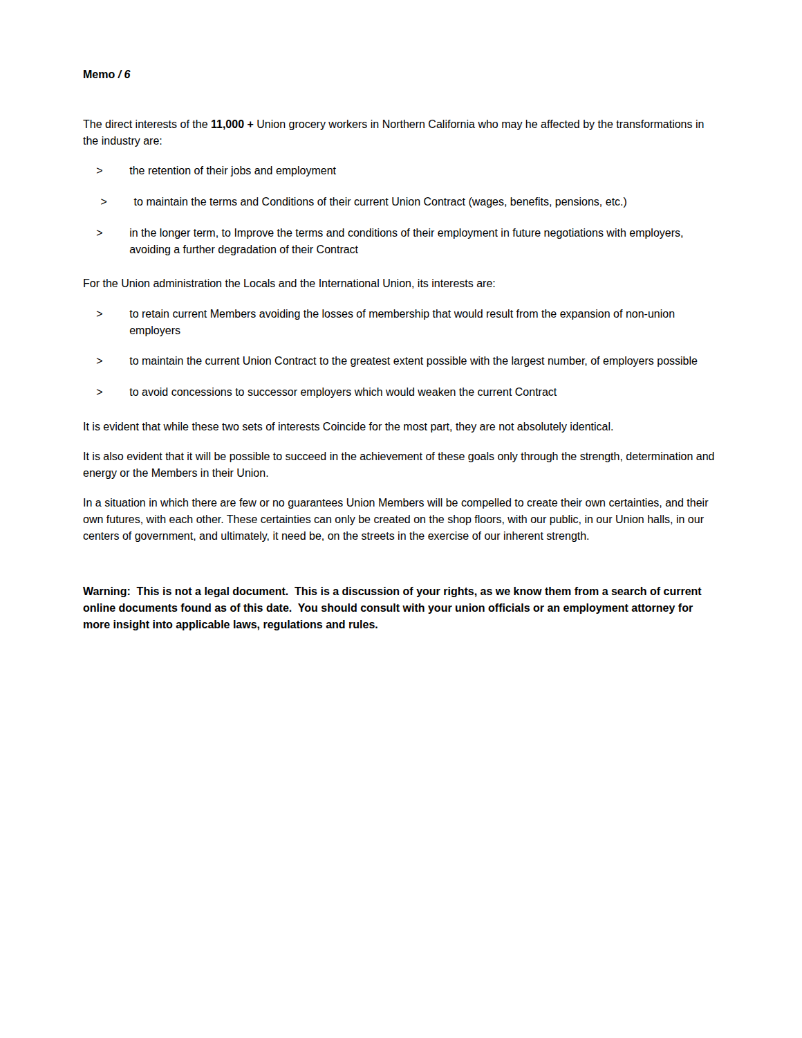Memo / 6
The direct interests of the 11,000 + Union grocery workers in Northern California who may he affected by the transformations in the industry are:
the retention of their jobs and employment
to maintain the terms and Conditions of their current Union Contract (wages, benefits, pensions, etc.)
in the longer term, to Improve the terms and conditions of their employment in future negotiations with employers, avoiding a further degradation of their Contract
For the Union administration the Locals and the International Union, its interests are:
to retain current Members avoiding the losses of membership that would result from the expansion of non-union employers
to maintain the current Union Contract to the greatest extent possible with the largest number, of employers possible
to avoid concessions to successor employers which would weaken the current Contract
It is evident that while these two sets of interests Coincide for the most part, they are not absolutely identical.
It is also evident that it will be possible to succeed in the achievement of these goals only through the strength, determination and energy or the Members in their Union.
In a situation in which there are few or no guarantees Union Members will be compelled to create their own certainties, and their own futures, with each other. These certainties can only be created on the shop floors, with our public, in our Union halls, in our centers of government, and ultimately, it need be, on the streets in the exercise of our inherent strength.
Warning: This is not a legal document. This is a discussion of your rights, as we know them from a search of current online documents found as of this date. You should consult with your union officials or an employment attorney for more insight into applicable laws, regulations and rules.